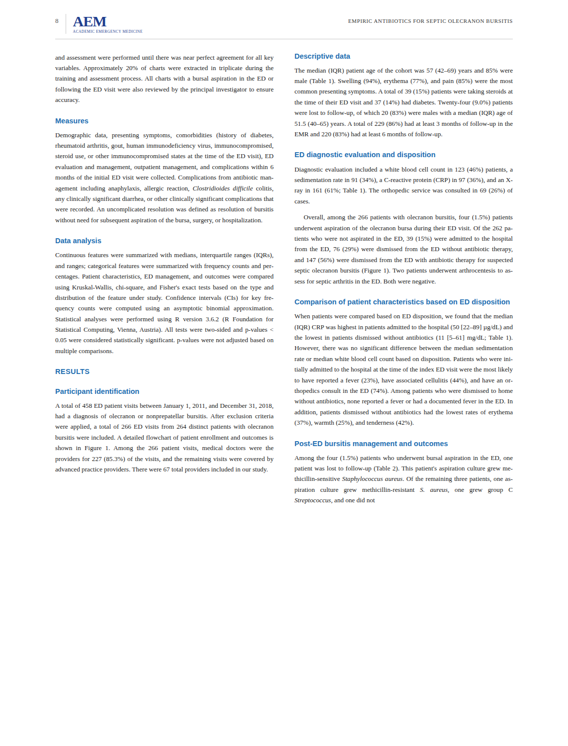8
AEM
Academic Emergency Medicine
Empiric antibiotics for septic olecranon bursitis
and assessment were performed until there was near perfect agreement for all key variables. Approximately 20% of charts were extracted in triplicate during the training and assessment process. All charts with a bursal aspiration in the ED or following the ED visit were also reviewed by the principal investigator to ensure accuracy.
Measures
Demographic data, presenting symptoms, comorbidities (history of diabetes, rheumatoid arthritis, gout, human immunodeficiency virus, immunocompromised, steroid use, or other immunocompromised states at the time of the ED visit), ED evaluation and management, outpatient management, and complications within 6 months of the initial ED visit were collected. Complications from antibiotic management including anaphylaxis, allergic reaction, Clostridioides difficile colitis, any clinically significant diarrhea, or other clinically significant complications that were recorded. An uncomplicated resolution was defined as resolution of bursitis without need for subsequent aspiration of the bursa, surgery, or hospitalization.
Data analysis
Continuous features were summarized with medians, interquartile ranges (IQRs), and ranges; categorical features were summarized with frequency counts and percentages. Patient characteristics, ED management, and outcomes were compared using Kruskal-Wallis, chi-square, and Fisher's exact tests based on the type and distribution of the feature under study. Confidence intervals (CIs) for key frequency counts were computed using an asymptotic binomial approximation. Statistical analyses were performed using R version 3.6.2 (R Foundation for Statistical Computing, Vienna, Austria). All tests were two-sided and p-values < 0.05 were considered statistically significant. p-values were not adjusted based on multiple comparisons.
Results
Participant identification
A total of 458 ED patient visits between January 1, 2011, and December 31, 2018, had a diagnosis of olecranon or nonprepatellar bursitis. After exclusion criteria were applied, a total of 266 ED visits from 264 distinct patients with olecranon bursitis were included. A detailed flowchart of patient enrollment and outcomes is shown in Figure 1. Among the 266 patient visits, medical doctors were the providers for 227 (85.3%) of the visits, and the remaining visits were covered by advanced practice providers. There were 67 total providers included in our study.
Descriptive data
The median (IQR) patient age of the cohort was 57 (42–69) years and 85% were male (Table 1). Swelling (94%), erythema (77%), and pain (85%) were the most common presenting symptoms. A total of 39 (15%) patients were taking steroids at the time of their ED visit and 37 (14%) had diabetes. Twenty-four (9.0%) patients were lost to follow-up, of which 20 (83%) were males with a median (IQR) age of 51.5 (40–65) years. A total of 229 (86%) had at least 3 months of follow-up in the EMR and 220 (83%) had at least 6 months of follow-up.
ED diagnostic evaluation and disposition
Diagnostic evaluation included a white blood cell count in 123 (46%) patients, a sedimentation rate in 91 (34%), a C-reactive protein (CRP) in 97 (36%), and an X-ray in 161 (61%; Table 1). The orthopedic service was consulted in 69 (26%) of cases.
Overall, among the 266 patients with olecranon bursitis, four (1.5%) patients underwent aspiration of the olecranon bursa during their ED visit. Of the 262 patients who were not aspirated in the ED, 39 (15%) were admitted to the hospital from the ED, 76 (29%) were dismissed from the ED without antibiotic therapy, and 147 (56%) were dismissed from the ED with antibiotic therapy for suspected septic olecranon bursitis (Figure 1). Two patients underwent arthrocentesis to assess for septic arthritis in the ED. Both were negative.
Comparison of patient characteristics based on ED disposition
When patients were compared based on ED disposition, we found that the median (IQR) CRP was highest in patients admitted to the hospital (50 [22–89] µg/dL) and the lowest in patients dismissed without antibiotics (11 [5–61] mg/dL; Table 1). However, there was no significant difference between the median sedimentation rate or median white blood cell count based on disposition. Patients who were initially admitted to the hospital at the time of the index ED visit were the most likely to have reported a fever (23%), have associated cellulitis (44%), and have an orthopedics consult in the ED (74%). Among patients who were dismissed to home without antibiotics, none reported a fever or had a documented fever in the ED. In addition, patients dismissed without antibiotics had the lowest rates of erythema (37%), warmth (25%), and tenderness (42%).
Post-ED bursitis management and outcomes
Among the four (1.5%) patients who underwent bursal aspiration in the ED, one patient was lost to follow-up (Table 2). This patient's aspiration culture grew methicillin-sensitive Staphylococcus aureus. Of the remaining three patients, one aspiration culture grew methicillin-resistant S. aureus, one grew group C Streptococcus, and one did not